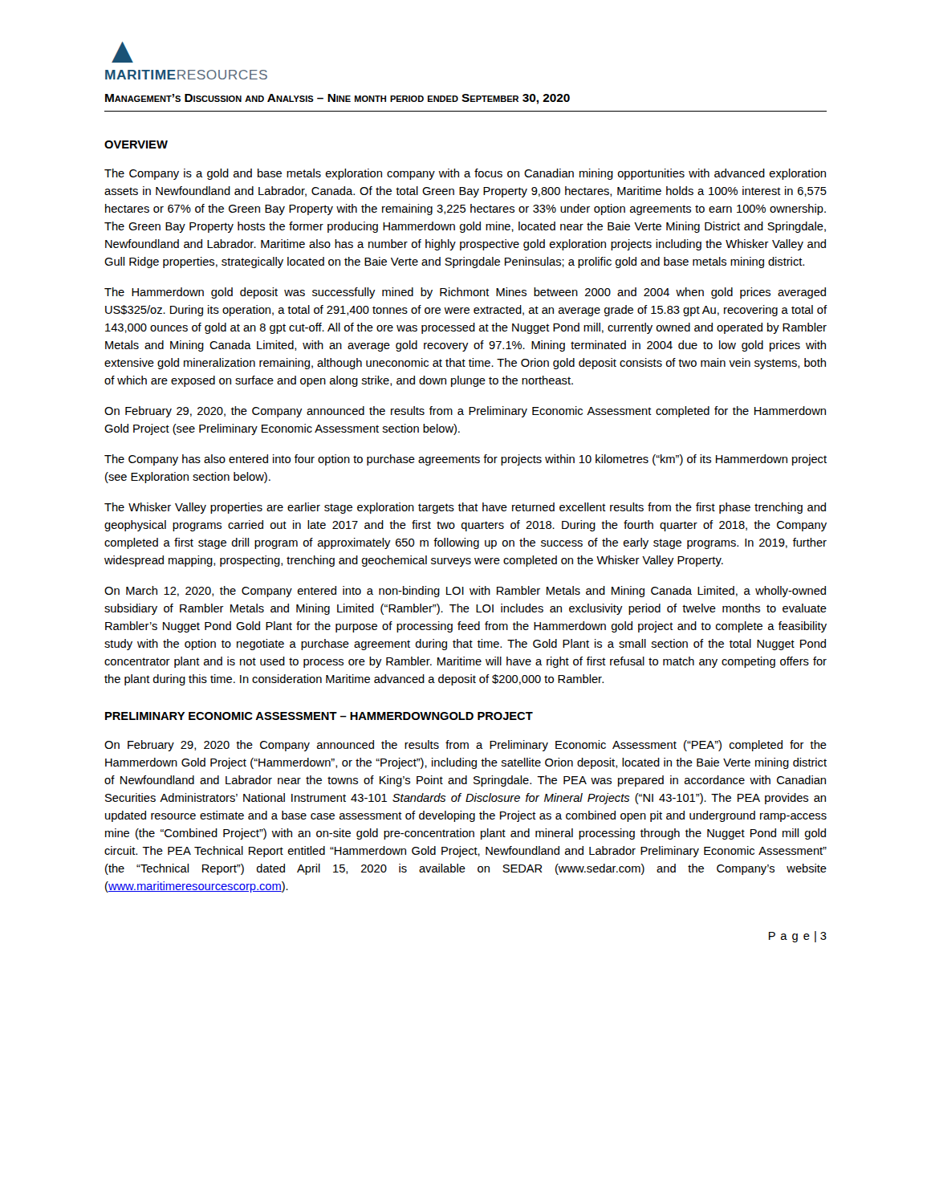▲
MARITIME RESOURCES
Management’s Discussion and Analysis – Nine month period ended September 30, 2020
OVERVIEW
The Company is a gold and base metals exploration company with a focus on Canadian mining opportunities with advanced exploration assets in Newfoundland and Labrador, Canada. Of the total Green Bay Property 9,800 hectares, Maritime holds a 100% interest in 6,575 hectares or 67% of the Green Bay Property with the remaining 3,225 hectares or 33% under option agreements to earn 100% ownership. The Green Bay Property hosts the former producing Hammerdown gold mine, located near the Baie Verte Mining District and Springdale, Newfoundland and Labrador. Maritime also has a number of highly prospective gold exploration projects including the Whisker Valley and Gull Ridge properties, strategically located on the Baie Verte and Springdale Peninsulas; a prolific gold and base metals mining district.
The Hammerdown gold deposit was successfully mined by Richmont Mines between 2000 and 2004 when gold prices averaged US$325/oz. During its operation, a total of 291,400 tonnes of ore were extracted, at an average grade of 15.83 gpt Au, recovering a total of 143,000 ounces of gold at an 8 gpt cut-off. All of the ore was processed at the Nugget Pond mill, currently owned and operated by Rambler Metals and Mining Canada Limited, with an average gold recovery of 97.1%. Mining terminated in 2004 due to low gold prices with extensive gold mineralization remaining, although uneconomic at that time. The Orion gold deposit consists of two main vein systems, both of which are exposed on surface and open along strike, and down plunge to the northeast.
On February 29, 2020, the Company announced the results from a Preliminary Economic Assessment completed for the Hammerdown Gold Project (see Preliminary Economic Assessment section below).
The Company has also entered into four option to purchase agreements for projects within 10 kilometres (“km”) of its Hammerdown project (see Exploration section below).
The Whisker Valley properties are earlier stage exploration targets that have returned excellent results from the first phase trenching and geophysical programs carried out in late 2017 and the first two quarters of 2018. During the fourth quarter of 2018, the Company completed a first stage drill program of approximately 650 m following up on the success of the early stage programs. In 2019, further widespread mapping, prospecting, trenching and geochemical surveys were completed on the Whisker Valley Property.
On March 12, 2020, the Company entered into a non-binding LOI with Rambler Metals and Mining Canada Limited, a wholly-owned subsidiary of Rambler Metals and Mining Limited (“Rambler”). The LOI includes an exclusivity period of twelve months to evaluate Rambler’s Nugget Pond Gold Plant for the purpose of processing feed from the Hammerdown gold project and to complete a feasibility study with the option to negotiate a purchase agreement during that time. The Gold Plant is a small section of the total Nugget Pond concentrator plant and is not used to process ore by Rambler. Maritime will have a right of first refusal to match any competing offers for the plant during this time. In consideration Maritime advanced a deposit of $200,000 to Rambler.
PRELIMINARY ECONOMIC ASSESSMENT – HAMMERDOWNGOLD PROJECT
On February 29, 2020 the Company announced the results from a Preliminary Economic Assessment (“PEA”) completed for the Hammerdown Gold Project (“Hammerdown”, or the “Project”), including the satellite Orion deposit, located in the Baie Verte mining district of Newfoundland and Labrador near the towns of King’s Point and Springdale. The PEA was prepared in accordance with Canadian Securities Administrators’ National Instrument 43-101 Standards of Disclosure for Mineral Projects (“NI 43-101”). The PEA provides an updated resource estimate and a base case assessment of developing the Project as a combined open pit and underground ramp-access mine (the “Combined Project”) with an on-site gold pre-concentration plant and mineral processing through the Nugget Pond mill gold circuit. The PEA Technical Report entitled “Hammerdown Gold Project, Newfoundland and Labrador Preliminary Economic Assessment” (the “Technical Report”) dated April 15, 2020 is available on SEDAR (www.sedar.com) and the Company’s website (www.maritimeresourcescorp.com).
P a g e | 3